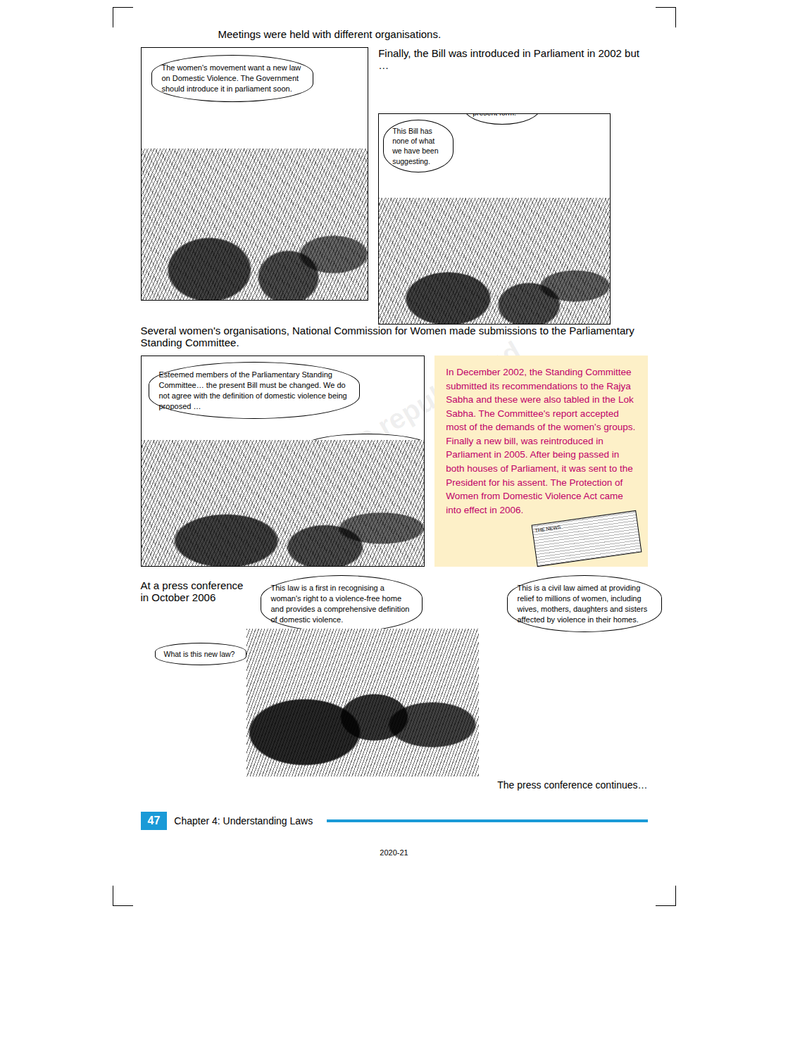not to be republished
Meetings were held with different organisations.
The women's movement want a new law on Domestic Violence. The Government should introduce it in parliament soon.
Finally, the Bill was introduced in Parliament in 2002 but …
This Bill has none of what we have been suggesting.
We must oppose the Bill in its present form.
Let's have a press conference … we could also start an on-line petition.
THE DAILY
Domestic Violence Bill introduced in Parliament but …
Several women's organisations, National Commission for Women made submissions to the Parliamentary Standing Committee.
Esteemed members of the Parliamentary Standing Committee… the present Bill must be changed. We do not agree with the definition of domestic violence being proposed …
The law needs to provide for temporary custody of children …
In December 2002, the Standing Committee submitted its recommendations to the Rajya Sabha and these were also tabled in the Lok Sabha. The Committee's report accepted most of the demands of the women's groups. Finally a new bill, was reintroduced in Parliament in 2005. After being passed in both houses of Parliament, it was sent to the President for his assent. The Protection of Women from Domestic Violence Act came into effect in 2006.
THE NEWS
At a press conference in October 2006
This law is a first in recognising a woman's right to a violence-free home and provides a comprehensive definition of domestic violence.
This is a civil law aimed at providing relief to millions of women, including wives, mothers, daughters and sisters affected by violence in their homes.
What is this new law?
The press conference continues…
47 Chapter 4: Understanding Laws
2020-21